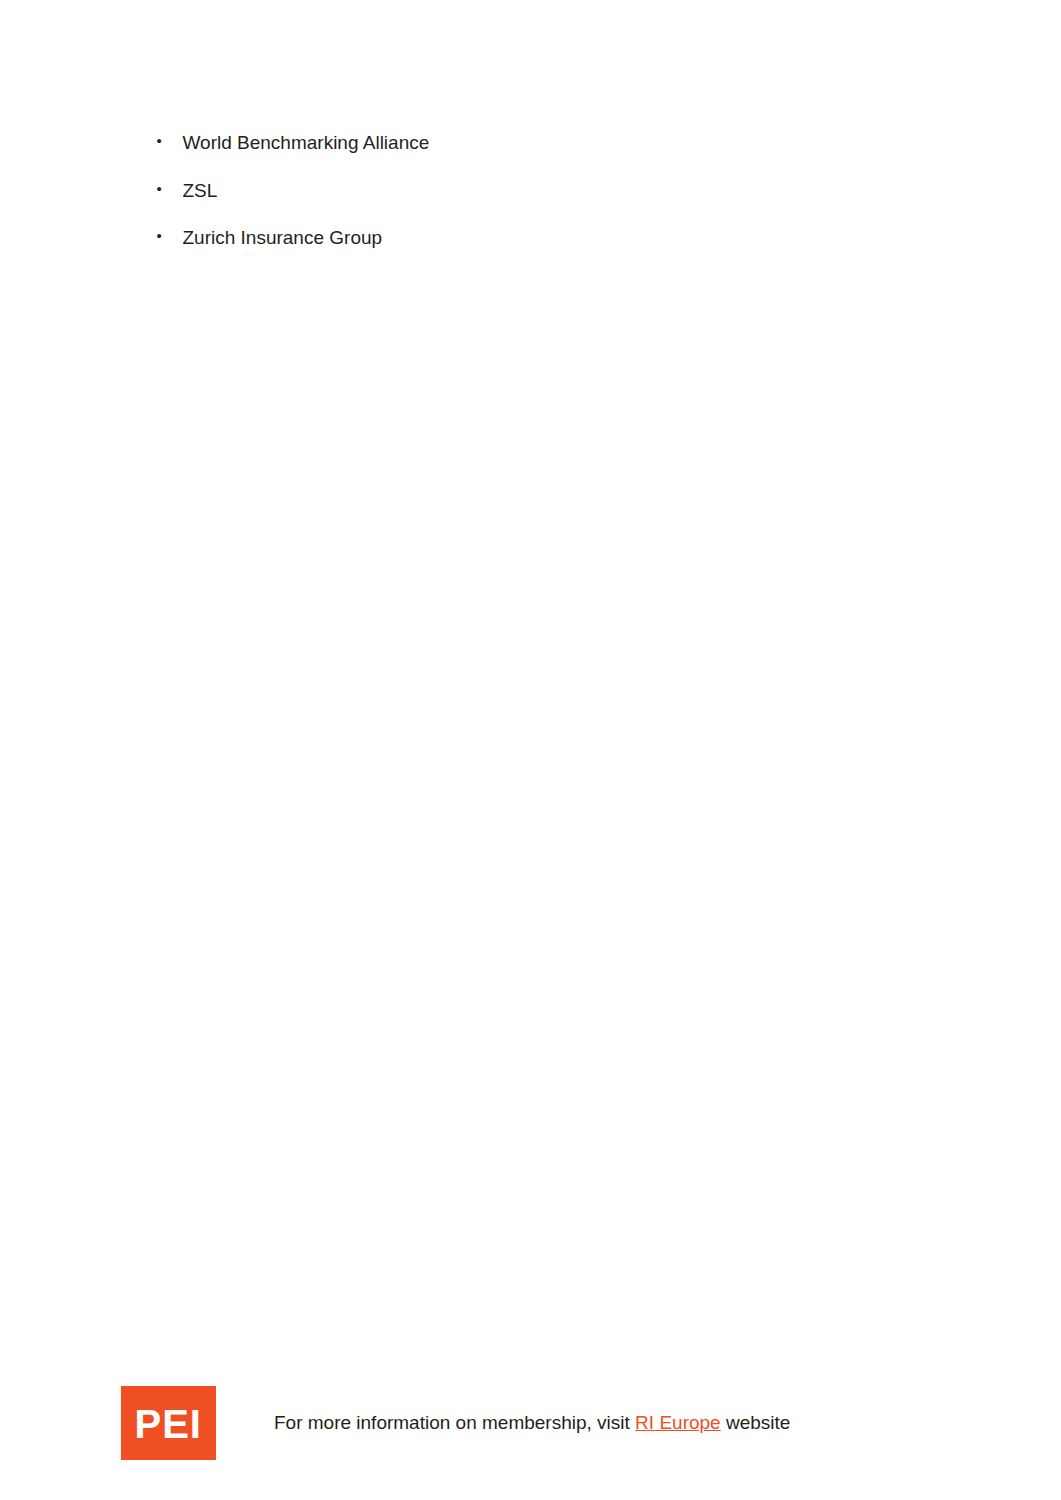World Benchmarking Alliance
ZSL
Zurich Insurance Group
PEI For more information on membership, visit RI Europe website